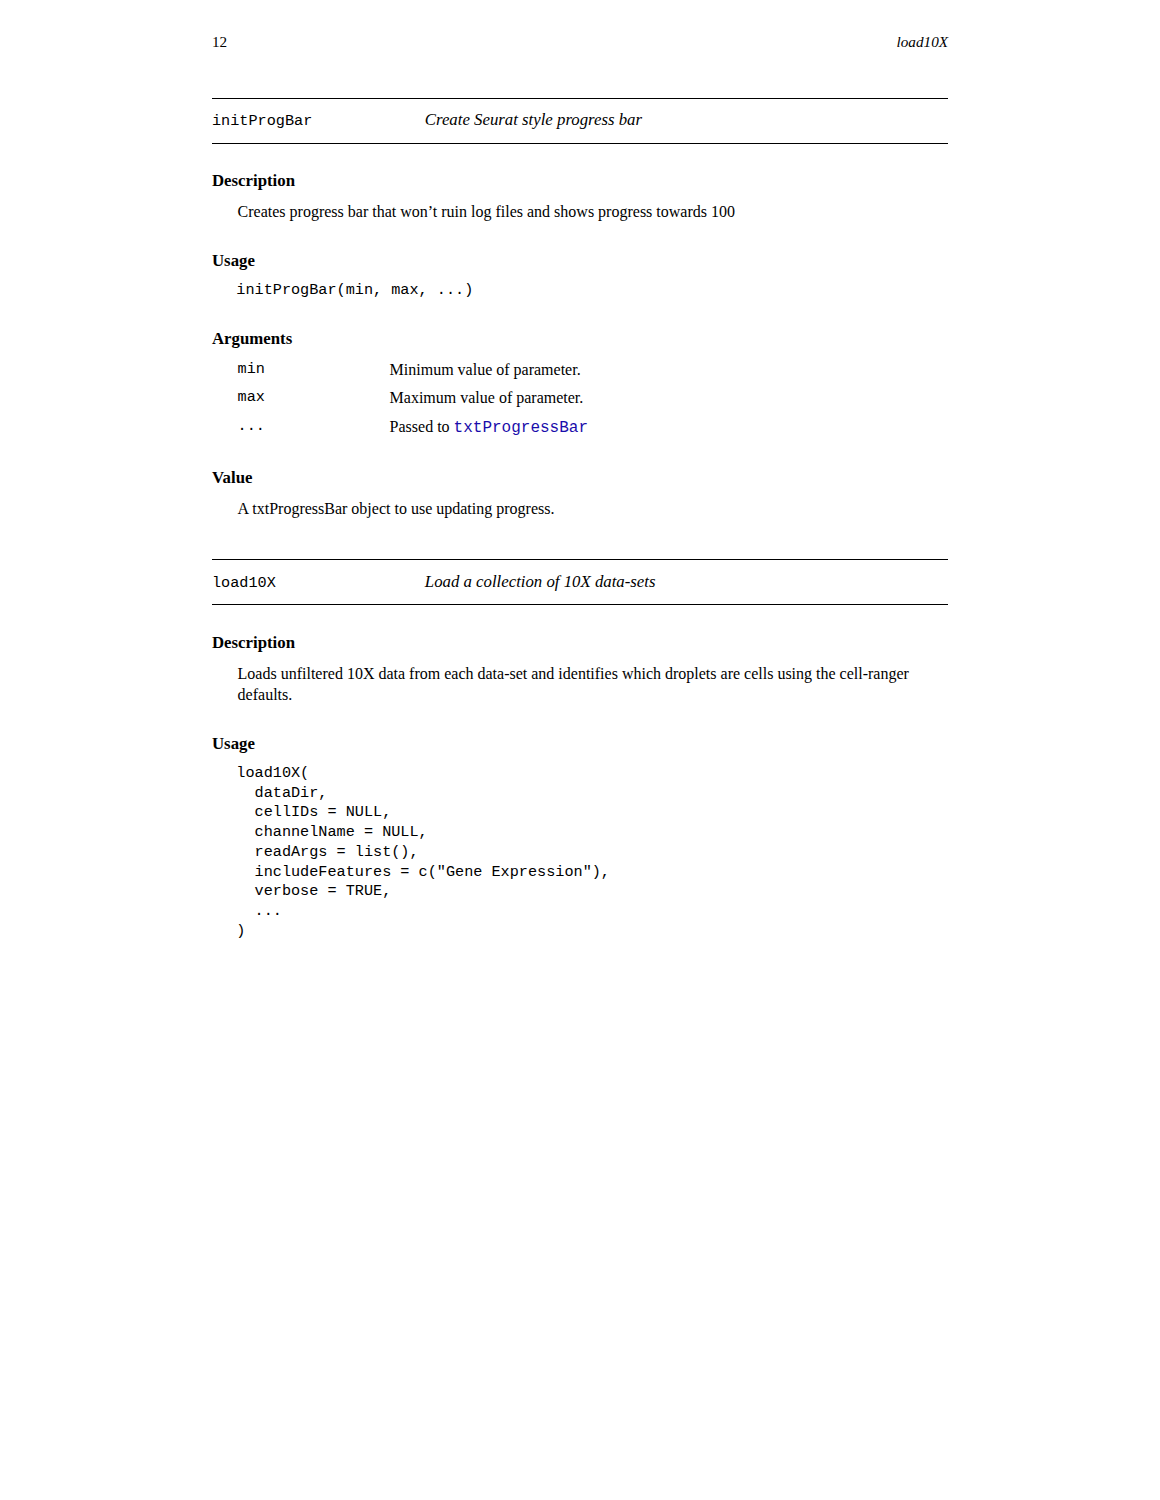12 load10X
initProgBar Create Seurat style progress bar
Description
Creates progress bar that won’t ruin log files and shows progress towards 100
Usage
initProgBar(min, max, ...)
Arguments
min
Minimum value of parameter.
max
Maximum value of parameter.
...
Passed to txtProgressBar
Value
A txtProgressBar object to use updating progress.
load10X Load a collection of 10X data-sets
Description
Loads unfiltered 10X data from each data-set and identifies which droplets are cells using the cell-ranger defaults.
Usage
load10X(
  dataDir,
  cellIDs = NULL,
  channelName = NULL,
  readArgs = list(),
  includeFeatures = c("Gene Expression"),
  verbose = TRUE,
  ...
)